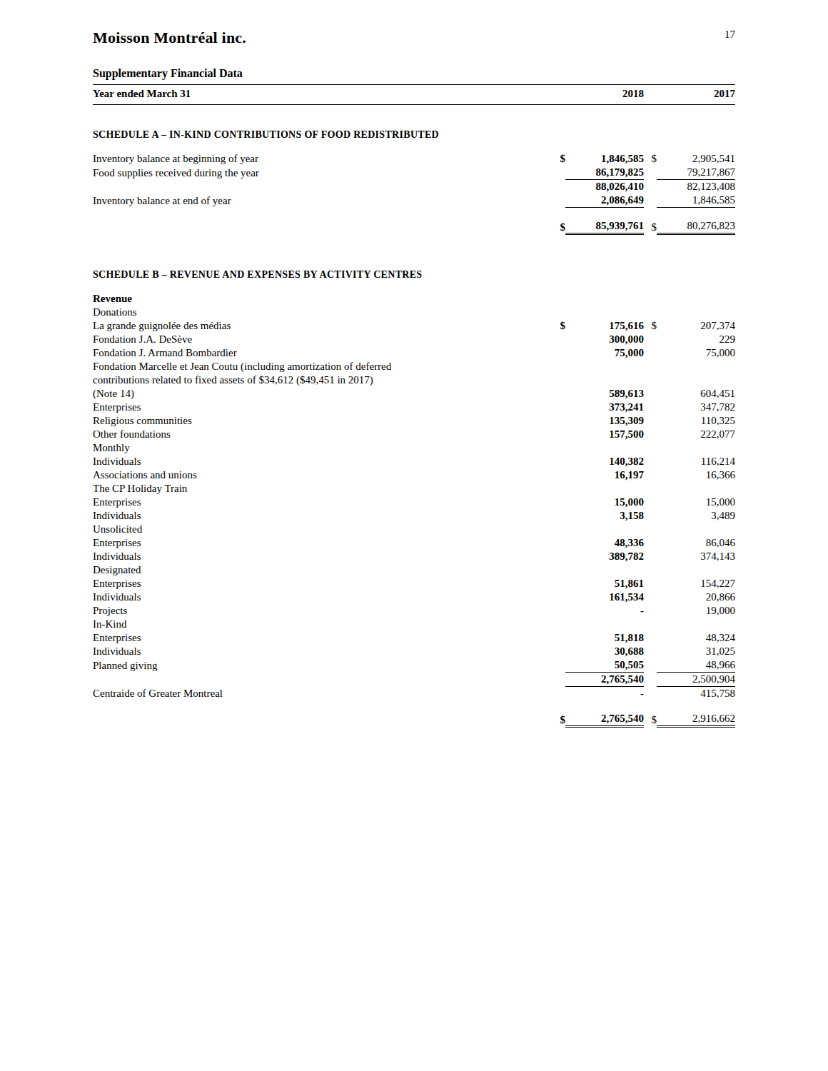17
Moisson Montréal inc.
Supplementary Financial Data
| Year ended March 31 | | 2018 | | 2017 |
SCHEDULE A – IN-KIND CONTRIBUTIONS OF FOOD REDISTRIBUTED
| Inventory balance at beginning of year | $ | 1,846,585 | $ | 2,905,541 |
| Food supplies received during the year | | 86,179,825 | | 79,217,867 |
| | | 88,026,410 | | 82,123,408 |
| Inventory balance at end of year | | 2,086,649 | | 1,846,585 |
| | $ | 85,939,761 | $ | 80,276,823 |
SCHEDULE B – REVENUE AND EXPENSES BY ACTIVITY CENTRES
| Revenue | | | | |
| Donations | | | | |
| La grande guignolée des médias | $ | 175,616 | $ | 207,374 |
| Fondation J.A. DeSève | | 300,000 | | 229 |
| Fondation J. Armand Bombardier | | 75,000 | | 75,000 |
| Fondation Marcelle et Jean Coutu (including amortization of deferred | | | | |
| contributions related to fixed assets of $34,612 ($49,451 in 2017) | | | | |
| (Note 14) | | 589,613 | | 604,451 |
| Enterprises | | 373,241 | | 347,782 |
| Religious communities | | 135,309 | | 110,325 |
| Other foundations | | 157,500 | | 222,077 |
| Monthly | | | | |
| Individuals | | 140,382 | | 116,214 |
| Associations and unions | | 16,197 | | 16,366 |
| The CP Holiday Train | | | | |
| Enterprises | | 15,000 | | 15,000 |
| Individuals | | 3,158 | | 3,489 |
| Unsolicited | | | | |
| Enterprises | | 48,336 | | 86,046 |
| Individuals | | 389,782 | | 374,143 |
| Designated | | | | |
| Enterprises | | 51,861 | | 154,227 |
| Individuals | | 161,534 | | 20,866 |
| Projects | | - | | 19,000 |
| In-Kind | | | | |
| Enterprises | | 51,818 | | 48,324 |
| Individuals | | 30,688 | | 31,025 |
| Planned giving | | 50,505 | | 48,966 |
| | | 2,765,540 | | 2,500,904 |
| Centraide of Greater Montreal | | - | | 415,758 |
| | $ | 2,765,540 | $ | 2,916,662 |